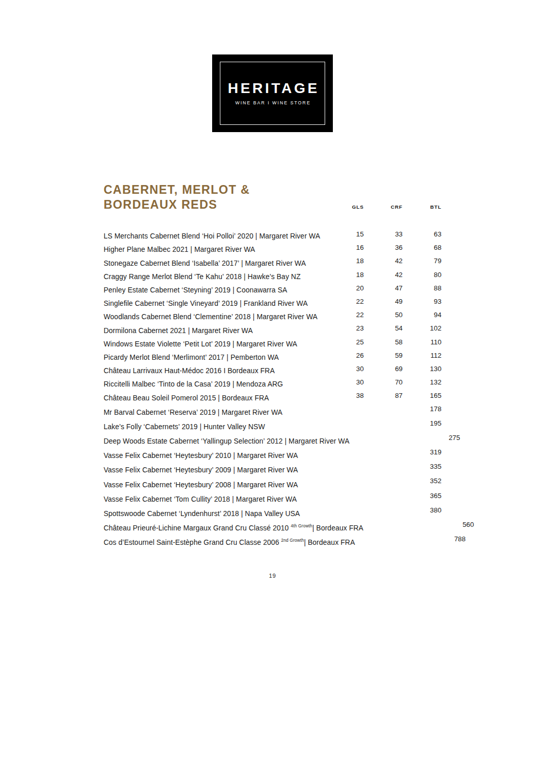HERITAGE
WINE BAR I WINE STORE
Cabernet, Merlot &
Bordeaux Reds
GLS CRF BTL
LS Merchants Cabernet Blend ‘Hoi Polloi’ 2020 | Margaret River WA 153363
Higher Plane Malbec 2021 | Margaret River WA 163668
Stonegaze Cabernet Blend ‘Isabella’ 2017’ | Margaret River WA 184279
Craggy Range Merlot Blend ‘Te Kahu’ 2018 | Hawke’s Bay NZ 184280
Penley Estate Cabernet ‘Steyning’ 2019 | Coonawarra SA 204788
Singlefile Cabernet ‘Single Vineyard’ 2019 | Frankland River WA 224993
Woodlands Cabernet Blend ‘Clementine’ 2018 | Margaret River WA 225094
Dormilona Cabernet 2021 | Margaret River WA 2354102
Windows Estate Violette ‘Petit Lot’ 2019 | Margaret River WA 2558110
Picardy Merlot Blend ‘Merlimont’ 2017 | Pemberton WA 2659112
Château Larrivaux Haut-Médoc 2016 I Bordeaux FRA 3069130
Riccitelli Malbec ‘Tinto de la Casa’ 2019 | Mendoza ARG 3070132
Château Beau Soleil Pomerol 2015 | Bordeaux FRA 3887165
Mr Barval Cabernet ‘Reserva’ 2019 | Margaret River WA 178
Lake’s Folly ‘Cabernets’ 2019 | Hunter Valley NSW 195
Deep Woods Estate Cabernet ‘Yallingup Selection’ 2012 | Margaret River WA 275
Vasse Felix Cabernet ‘Heytesbury’ 2010 | Margaret River WA 319
Vasse Felix Cabernet ‘Heytesbury’ 2009 | Margaret River WA 335
Vasse Felix Cabernet ‘Heytesbury’ 2008 | Margaret River WA 352
Vasse Felix Cabernet ‘Tom Cullity’ 2018 | Margaret River WA 365
Spottswoode Cabernet ‘Lyndenhurst’ 2018 | Napa Valley USA 380
Château Prieuré-Lichine Margaux Grand Cru Classé 2010 4th Growth| Bordeaux FRA 560
Cos d’Estournel Saint-Estèphe Grand Cru Classe 2006 2nd Growth| Bordeaux FRA 788
19